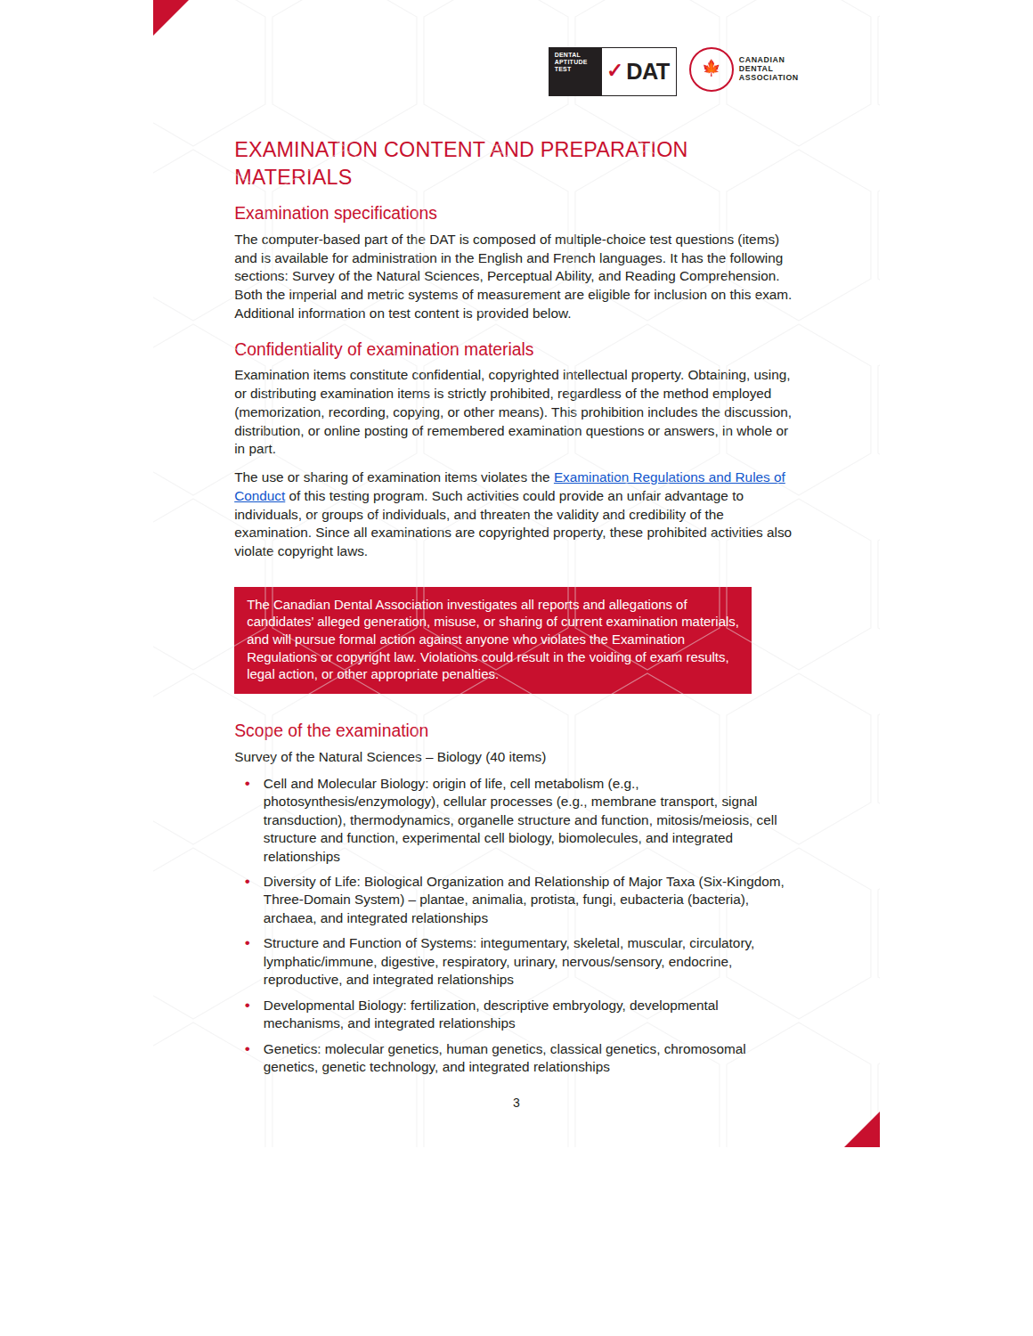Dental
Aptitude
Test
✓ DAT
🍁
Canadian Dental Association
EXAMINATION CONTENT AND PREPARATION MATERIALS
Examination specifications
The computer-based part of the DAT is composed of multiple-choice test questions (items) and is available for administration in the English and French languages. It has the following sections: Survey of the Natural Sciences, Perceptual Ability, and Reading Comprehension. Both the imperial and metric systems of measurement are eligible for inclusion on this exam. Additional information on test content is provided below.
Confidentiality of examination materials
Examination items constitute confidential, copyrighted intellectual property. Obtaining, using, or distributing examination items is strictly prohibited, regardless of the method employed (memorization, recording, copying, or other means). This prohibition includes the discussion, distribution, or online posting of remembered examination questions or answers, in whole or in part.
The use or sharing of examination items violates the Examination Regulations and Rules of Conduct of this testing program. Such activities could provide an unfair advantage to individuals, or groups of individuals, and threaten the validity and credibility of the examination. Since all examinations are copyrighted property, these prohibited activities also violate copyright laws.
The Canadian Dental Association investigates all reports and allegations of candidates’ alleged generation, misuse, or sharing of current examination materials, and will pursue formal action against anyone who violates the Examination Regulations or copyright law. Violations could result in the voiding of exam results, legal action, or other appropriate penalties.
Scope of the examination
Survey of the Natural Sciences – Biology (40 items)
Cell and Molecular Biology: origin of life, cell metabolism (e.g., photosynthesis/enzymology), cellular processes (e.g., membrane transport, signal transduction), thermodynamics, organelle structure and function, mitosis/meiosis, cell structure and function, experimental cell biology, biomolecules, and integrated relationships
Diversity of Life: Biological Organization and Relationship of Major Taxa (Six-Kingdom, Three-Domain System) – plantae, animalia, protista, fungi, eubacteria (bacteria), archaea, and integrated relationships
Structure and Function of Systems: integumentary, skeletal, muscular, circulatory, lymphatic/immune, digestive, respiratory, urinary, nervous/sensory, endocrine, reproductive, and integrated relationships
Developmental Biology: fertilization, descriptive embryology, developmental mechanisms, and integrated relationships
Genetics: molecular genetics, human genetics, classical genetics, chromosomal genetics, genetic technology, and integrated relationships
3